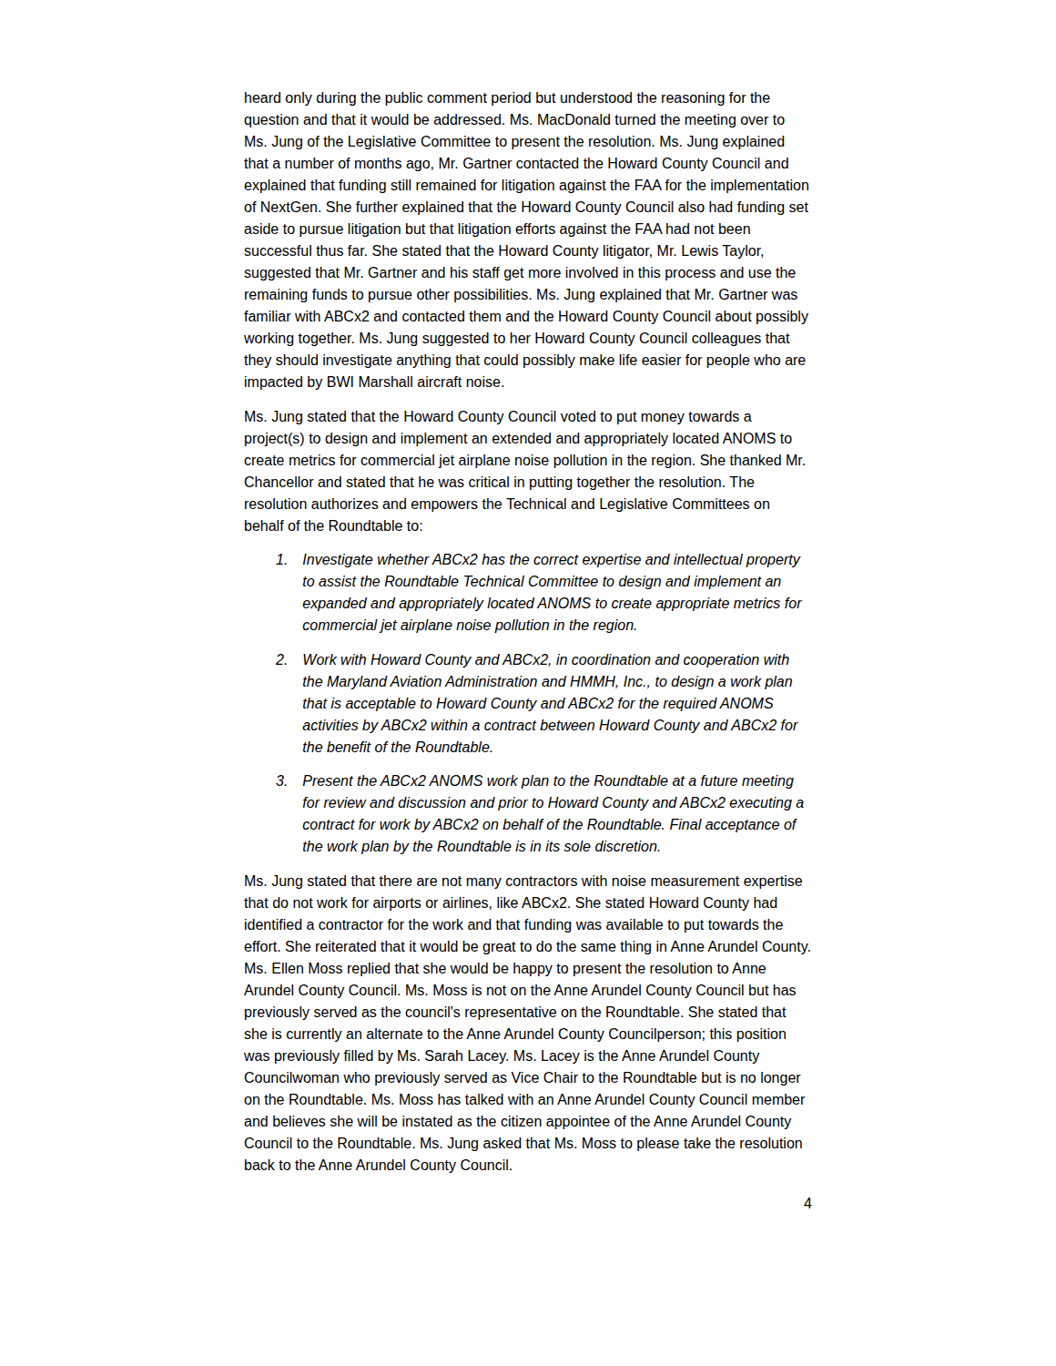heard only during the public comment period but understood the reasoning for the question and that it would be addressed. Ms. MacDonald turned the meeting over to Ms. Jung of the Legislative Committee to present the resolution. Ms. Jung explained that a number of months ago, Mr. Gartner contacted the Howard County Council and explained that funding still remained for litigation against the FAA for the implementation of NextGen. She further explained that the Howard County Council also had funding set aside to pursue litigation but that litigation efforts against the FAA had not been successful thus far. She stated that the Howard County litigator, Mr. Lewis Taylor, suggested that Mr. Gartner and his staff get more involved in this process and use the remaining funds to pursue other possibilities. Ms. Jung explained that Mr. Gartner was familiar with ABCx2 and contacted them and the Howard County Council about possibly working together. Ms. Jung suggested to her Howard County Council colleagues that they should investigate anything that could possibly make life easier for people who are impacted by BWI Marshall aircraft noise.
Ms. Jung stated that the Howard County Council voted to put money towards a project(s) to design and implement an extended and appropriately located ANOMS to create metrics for commercial jet airplane noise pollution in the region. She thanked Mr. Chancellor and stated that he was critical in putting together the resolution. The resolution authorizes and empowers the Technical and Legislative Committees on behalf of the Roundtable to:
Investigate whether ABCx2 has the correct expertise and intellectual property to assist the Roundtable Technical Committee to design and implement an expanded and appropriately located ANOMS to create appropriate metrics for commercial jet airplane noise pollution in the region.
Work with Howard County and ABCx2, in coordination and cooperation with the Maryland Aviation Administration and HMMH, Inc., to design a work plan that is acceptable to Howard County and ABCx2 for the required ANOMS activities by ABCx2 within a contract between Howard County and ABCx2 for the benefit of the Roundtable.
Present the ABCx2 ANOMS work plan to the Roundtable at a future meeting for review and discussion and prior to Howard County and ABCx2 executing a contract for work by ABCx2 on behalf of the Roundtable. Final acceptance of the work plan by the Roundtable is in its sole discretion.
Ms. Jung stated that there are not many contractors with noise measurement expertise that do not work for airports or airlines, like ABCx2. She stated Howard County had identified a contractor for the work and that funding was available to put towards the effort. She reiterated that it would be great to do the same thing in Anne Arundel County. Ms. Ellen Moss replied that she would be happy to present the resolution to Anne Arundel County Council. Ms. Moss is not on the Anne Arundel County Council but has previously served as the council's representative on the Roundtable. She stated that she is currently an alternate to the Anne Arundel County Councilperson; this position was previously filled by Ms. Sarah Lacey. Ms. Lacey is the Anne Arundel County Councilwoman who previously served as Vice Chair to the Roundtable but is no longer on the Roundtable. Ms. Moss has talked with an Anne Arundel County Council member and believes she will be instated as the citizen appointee of the Anne Arundel County Council to the Roundtable. Ms. Jung asked that Ms. Moss to please take the resolution back to the Anne Arundel County Council.
4